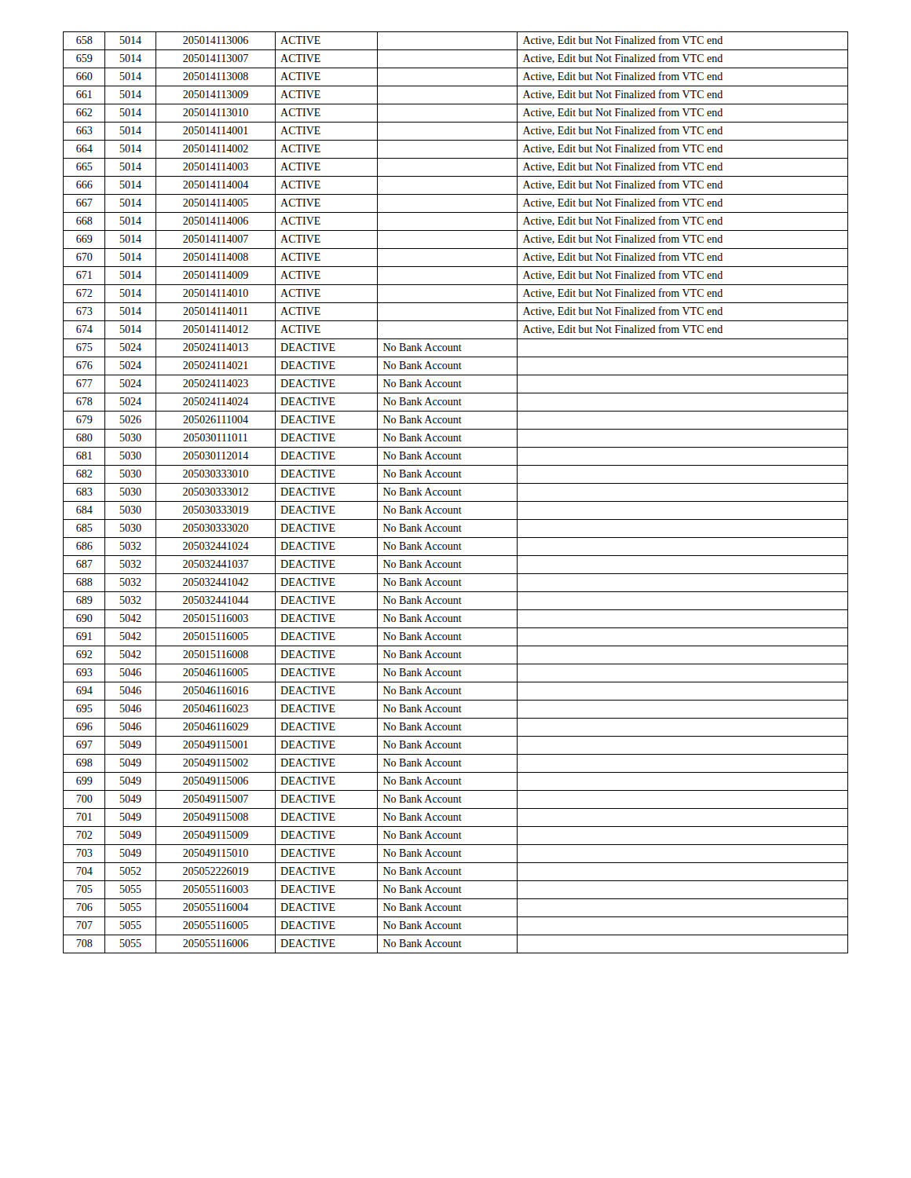| 658 | 5014 | 205014113006 | ACTIVE | | Active, Edit but Not Finalized from VTC end |
| 659 | 5014 | 205014113007 | ACTIVE | | Active, Edit but Not Finalized from VTC end |
| 660 | 5014 | 205014113008 | ACTIVE | | Active, Edit but Not Finalized from VTC end |
| 661 | 5014 | 205014113009 | ACTIVE | | Active, Edit but Not Finalized from VTC end |
| 662 | 5014 | 205014113010 | ACTIVE | | Active, Edit but Not Finalized from VTC end |
| 663 | 5014 | 205014114001 | ACTIVE | | Active, Edit but Not Finalized from VTC end |
| 664 | 5014 | 205014114002 | ACTIVE | | Active, Edit but Not Finalized from VTC end |
| 665 | 5014 | 205014114003 | ACTIVE | | Active, Edit but Not Finalized from VTC end |
| 666 | 5014 | 205014114004 | ACTIVE | | Active, Edit but Not Finalized from VTC end |
| 667 | 5014 | 205014114005 | ACTIVE | | Active, Edit but Not Finalized from VTC end |
| 668 | 5014 | 205014114006 | ACTIVE | | Active, Edit but Not Finalized from VTC end |
| 669 | 5014 | 205014114007 | ACTIVE | | Active, Edit but Not Finalized from VTC end |
| 670 | 5014 | 205014114008 | ACTIVE | | Active, Edit but Not Finalized from VTC end |
| 671 | 5014 | 205014114009 | ACTIVE | | Active, Edit but Not Finalized from VTC end |
| 672 | 5014 | 205014114010 | ACTIVE | | Active, Edit but Not Finalized from VTC end |
| 673 | 5014 | 205014114011 | ACTIVE | | Active, Edit but Not Finalized from VTC end |
| 674 | 5014 | 205014114012 | ACTIVE | | Active, Edit but Not Finalized from VTC end |
| 675 | 5024 | 205024114013 | DEACTIVE | No Bank Account | |
| 676 | 5024 | 205024114021 | DEACTIVE | No Bank Account | |
| 677 | 5024 | 205024114023 | DEACTIVE | No Bank Account | |
| 678 | 5024 | 205024114024 | DEACTIVE | No Bank Account | |
| 679 | 5026 | 205026111004 | DEACTIVE | No Bank Account | |
| 680 | 5030 | 205030111011 | DEACTIVE | No Bank Account | |
| 681 | 5030 | 205030112014 | DEACTIVE | No Bank Account | |
| 682 | 5030 | 205030333010 | DEACTIVE | No Bank Account | |
| 683 | 5030 | 205030333012 | DEACTIVE | No Bank Account | |
| 684 | 5030 | 205030333019 | DEACTIVE | No Bank Account | |
| 685 | 5030 | 205030333020 | DEACTIVE | No Bank Account | |
| 686 | 5032 | 205032441024 | DEACTIVE | No Bank Account | |
| 687 | 5032 | 205032441037 | DEACTIVE | No Bank Account | |
| 688 | 5032 | 205032441042 | DEACTIVE | No Bank Account | |
| 689 | 5032 | 205032441044 | DEACTIVE | No Bank Account | |
| 690 | 5042 | 205015116003 | DEACTIVE | No Bank Account | |
| 691 | 5042 | 205015116005 | DEACTIVE | No Bank Account | |
| 692 | 5042 | 205015116008 | DEACTIVE | No Bank Account | |
| 693 | 5046 | 205046116005 | DEACTIVE | No Bank Account | |
| 694 | 5046 | 205046116016 | DEACTIVE | No Bank Account | |
| 695 | 5046 | 205046116023 | DEACTIVE | No Bank Account | |
| 696 | 5046 | 205046116029 | DEACTIVE | No Bank Account | |
| 697 | 5049 | 205049115001 | DEACTIVE | No Bank Account | |
| 698 | 5049 | 205049115002 | DEACTIVE | No Bank Account | |
| 699 | 5049 | 205049115006 | DEACTIVE | No Bank Account | |
| 700 | 5049 | 205049115007 | DEACTIVE | No Bank Account | |
| 701 | 5049 | 205049115008 | DEACTIVE | No Bank Account | |
| 702 | 5049 | 205049115009 | DEACTIVE | No Bank Account | |
| 703 | 5049 | 205049115010 | DEACTIVE | No Bank Account | |
| 704 | 5052 | 205052226019 | DEACTIVE | No Bank Account | |
| 705 | 5055 | 205055116003 | DEACTIVE | No Bank Account | |
| 706 | 5055 | 205055116004 | DEACTIVE | No Bank Account | |
| 707 | 5055 | 205055116005 | DEACTIVE | No Bank Account | |
| 708 | 5055 | 205055116006 | DEACTIVE | No Bank Account | |